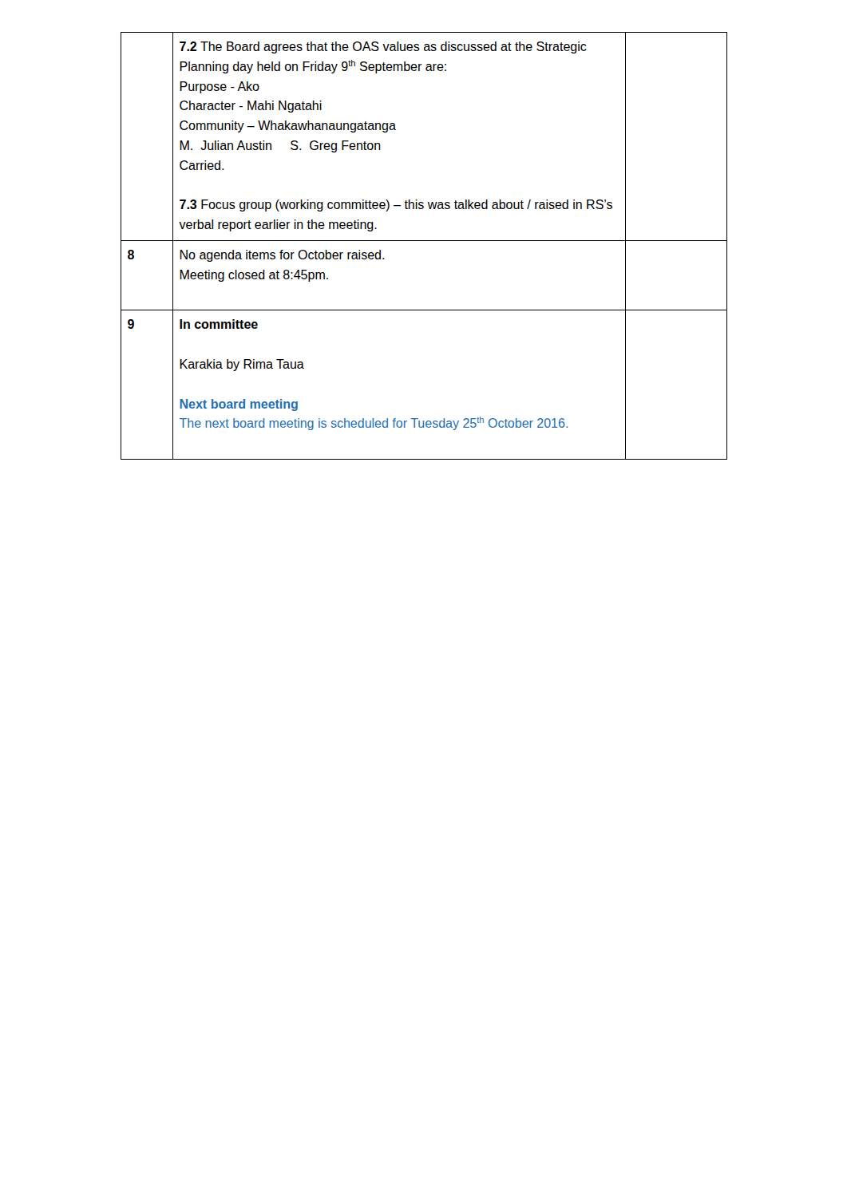| | 7.2 The Board agrees that the OAS values as discussed at the Strategic Planning day held on Friday 9 th September are: Purpose - Ako Character - Mahi Ngatahi Community – Whakawhanaungatanga M. Julian Austin S. Greg Fenton Carried. 7.3 Focus group (working committee) – this was talked about / raised in RS’s verbal report earlier in the meeting. | |
| 8 | No agenda items for October raised. Meeting closed at 8:45pm. | |
| 9 | In committee Karakia by Rima Taua Next board meeting The next board meeting is scheduled for Tuesday 25 th October 2016. | |